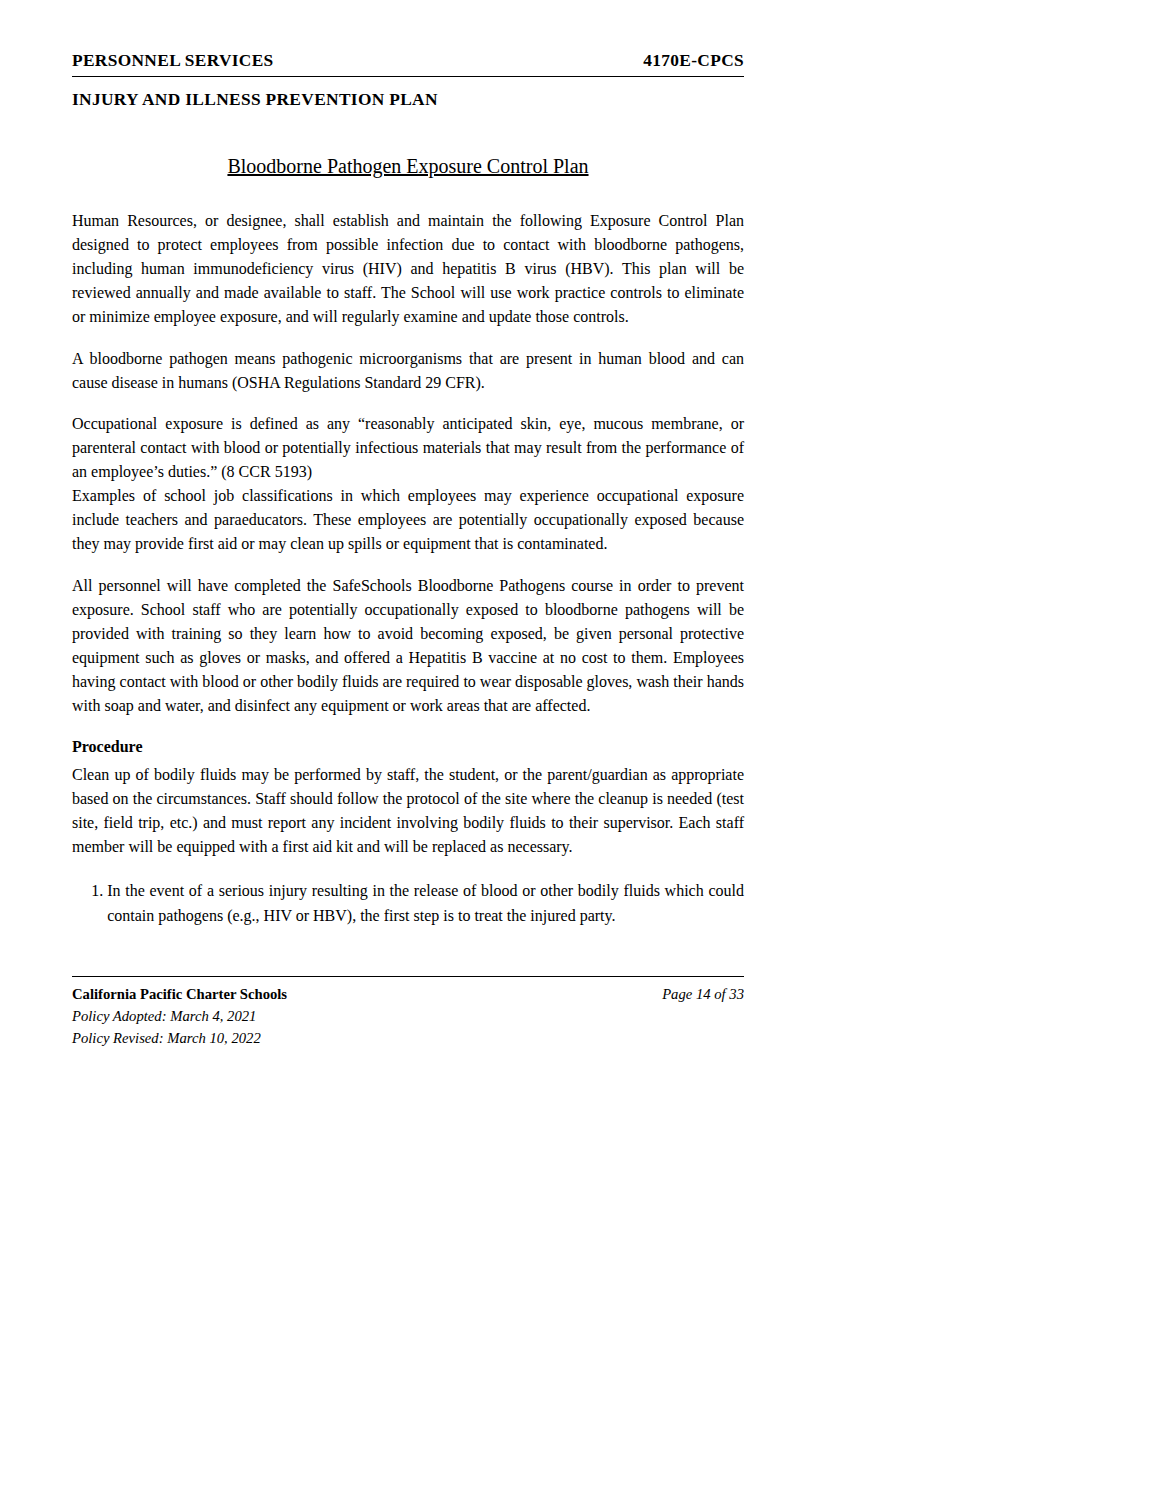Personnel Services 4170E-CPCS
Injury and Illness Prevention Plan
Bloodborne Pathogen Exposure Control Plan
Human Resources, or designee, shall establish and maintain the following Exposure Control Plan designed to protect employees from possible infection due to contact with bloodborne pathogens, including human immunodeficiency virus (HIV) and hepatitis B virus (HBV). This plan will be reviewed annually and made available to staff. The School will use work practice controls to eliminate or minimize employee exposure, and will regularly examine and update those controls.
A bloodborne pathogen means pathogenic microorganisms that are present in human blood and can cause disease in humans (OSHA Regulations Standard 29 CFR).
Occupational exposure is defined as any “reasonably anticipated skin, eye, mucous membrane, or parenteral contact with blood or potentially infectious materials that may result from the performance of an employee’s duties.” (8 CCR 5193)
Examples of school job classifications in which employees may experience occupational exposure include teachers and paraeducators. These employees are potentially occupationally exposed because they may provide first aid or may clean up spills or equipment that is contaminated.
All personnel will have completed the SafeSchools Bloodborne Pathogens course in order to prevent exposure. School staff who are potentially occupationally exposed to bloodborne pathogens will be provided with training so they learn how to avoid becoming exposed, be given personal protective equipment such as gloves or masks, and offered a Hepatitis B vaccine at no cost to them. Employees having contact with blood or other bodily fluids are required to wear disposable gloves, wash their hands with soap and water, and disinfect any equipment or work areas that are affected.
Procedure
Clean up of bodily fluids may be performed by staff, the student, or the parent/guardian as appropriate based on the circumstances. Staff should follow the protocol of the site where the cleanup is needed (test site, field trip, etc.) and must report any incident involving bodily fluids to their supervisor. Each staff member will be equipped with a first aid kit and will be replaced as necessary.
In the event of a serious injury resulting in the release of blood or other bodily fluids which could contain pathogens (e.g., HIV or HBV), the first step is to treat the injured party.
California Pacific Charter Schools
Policy Adopted: March 4, 2021
Policy Revised: March 10, 2022
Page 14 of 33